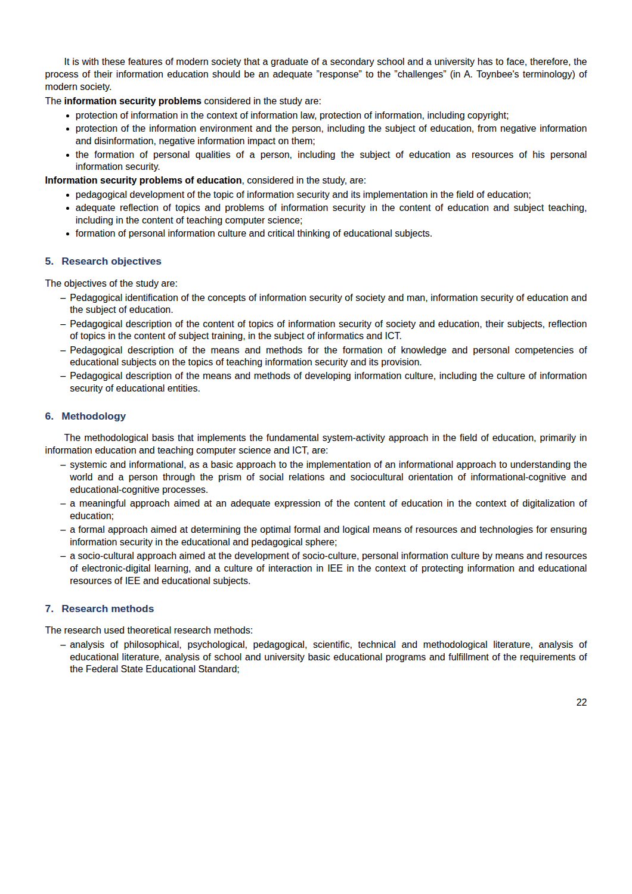It is with these features of modern society that a graduate of a secondary school and a university has to face, therefore, the process of their information education should be an adequate ”response” to the ”challenges” (in A. Toynbee's terminology) of modern society.
The information security problems considered in the study are:
protection of information in the context of information law, protection of information, including copyright;
protection of the information environment and the person, including the subject of education, from negative information and disinformation, negative information impact on them;
the formation of personal qualities of a person, including the subject of education as resources of his personal information security.
Information security problems of education, considered in the study, are:
pedagogical development of the topic of information security and its implementation in the field of education;
adequate reflection of topics and problems of information security in the content of education and subject teaching, including in the content of teaching computer science;
formation of personal information culture and critical thinking of educational subjects.
5. Research objectives
The objectives of the study are:
Pedagogical identification of the concepts of information security of society and man, information security of education and the subject of education.
Pedagogical description of the content of topics of information security of society and education, their subjects, reflection of topics in the content of subject training, in the subject of informatics and ICT.
Pedagogical description of the means and methods for the formation of knowledge and personal competencies of educational subjects on the topics of teaching information security and its provision.
Pedagogical description of the means and methods of developing information culture, including the culture of information security of educational entities.
6. Methodology
The methodological basis that implements the fundamental system-activity approach in the field of education, primarily in information education and teaching computer science and ICT, are:
systemic and informational, as a basic approach to the implementation of an informational approach to understanding the world and a person through the prism of social relations and sociocultural orientation of informational-cognitive and educational-cognitive processes.
a meaningful approach aimed at an adequate expression of the content of education in the context of digitalization of education;
a formal approach aimed at determining the optimal formal and logical means of resources and technologies for ensuring information security in the educational and pedagogical sphere;
a socio-cultural approach aimed at the development of socio-culture, personal information culture by means and resources of electronic-digital learning, and a culture of interaction in IEE in the context of protecting information and educational resources of IEE and educational subjects.
7. Research methods
The research used theoretical research methods:
analysis of philosophical, psychological, pedagogical, scientific, technical and methodological literature, analysis of educational literature, analysis of school and university basic educational programs and fulfillment of the requirements of the Federal State Educational Standard;
22